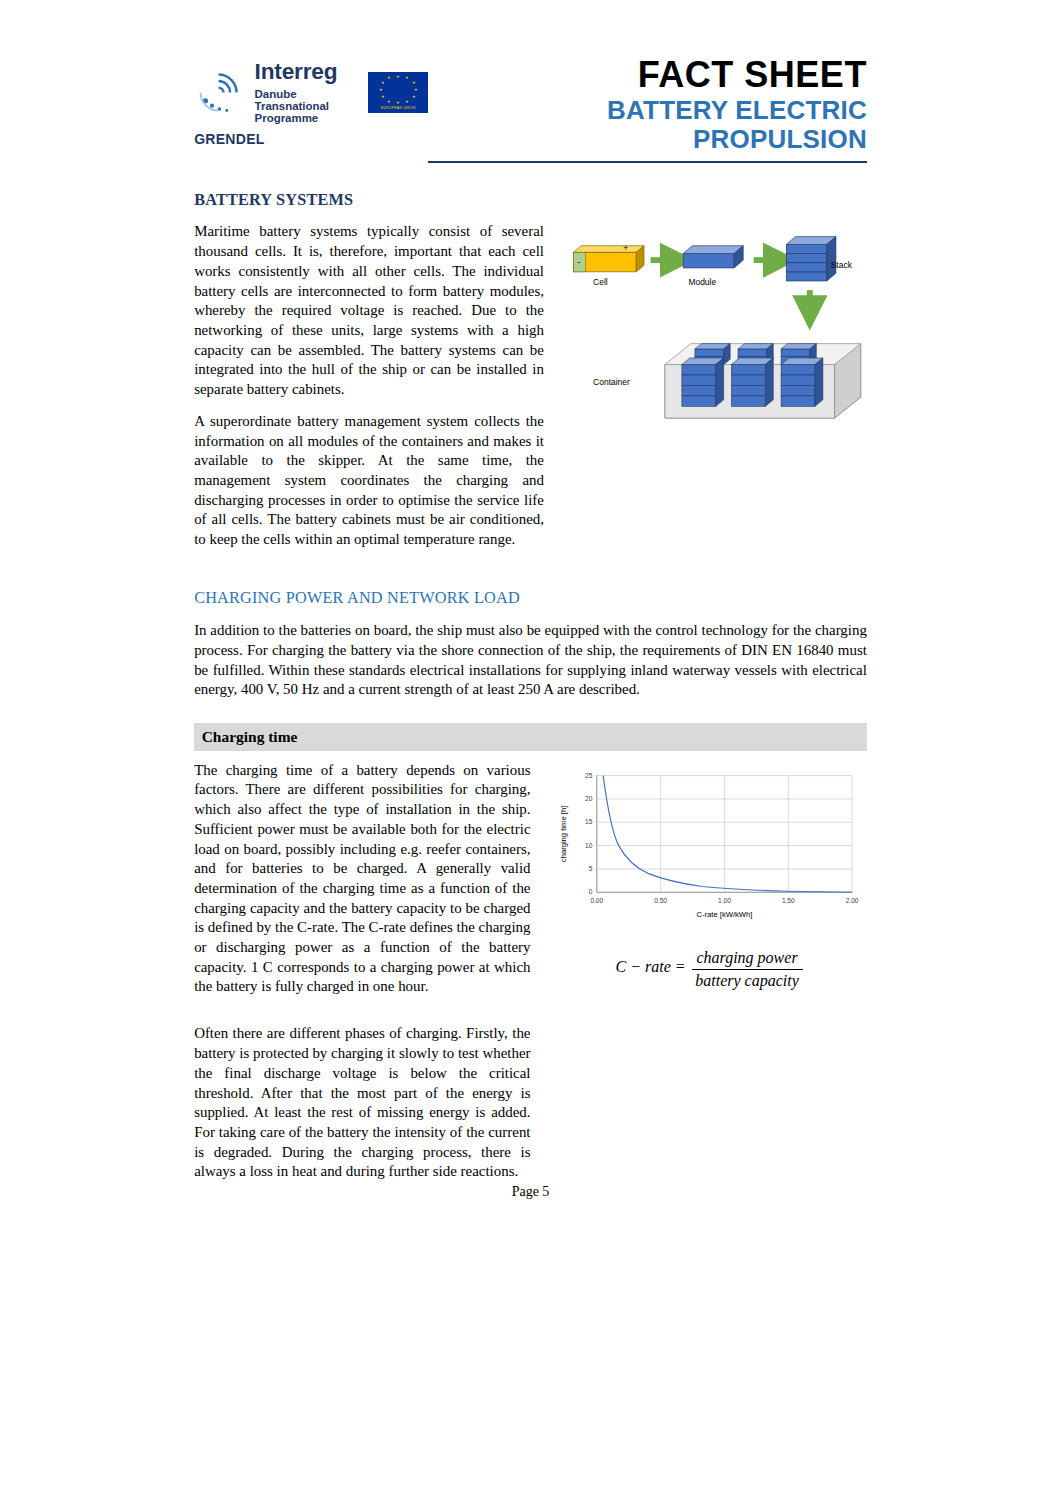Interreg Danube Transnational Programme
★ ★ ★ ★ ★ ★ ★ ★ ★ ★ ★ ★
EUROPEAN UNION
GRENDEL
FACT SHEET
BATTERY ELECTRIC PROPULSION
BATTERY SYSTEMS
Maritime battery systems typically consist of several thousand cells. It is, therefore, important that each cell works consistently with all other cells. The individual battery cells are interconnected to form battery modules, whereby the required voltage is reached. Due to the networking of these units, large systems with a high capacity can be assembled. The battery systems can be integrated into the hull of the ship or can be installed in separate battery cabinets.
A superordinate battery management system collects the information on all modules of the containers and makes it available to the skipper. At the same time, the management system coordinates the charging and discharging processes in order to optimise the service life of all cells. The battery cabinets must be air conditioned, to keep the cells within an optimal temperature range.
- + Cell Module Stack Container
CHARGING POWER AND NETWORK LOAD
In addition to the batteries on board, the ship must also be equipped with the control technology for the charging process. For charging the battery via the shore connection of the ship, the requirements of DIN EN 16840 must be fulfilled. Within these standards electrical installations for supplying inland waterway vessels with electrical energy, 400 V, 50 Hz and a current strength of at least 250 A are described.
Charging time
The charging time of a battery depends on various factors. There are different possibilities for charging, which also affect the type of installation in the ship. Sufficient power must be available both for the electric load on board, possibly including e.g. reefer containers, and for batteries to be charged. A generally valid determination of the charging time as a function of the charging capacity and the battery capacity to be charged is defined by the C-rate. The C-rate defines the charging or discharging power as a function of the battery capacity. 1 C corresponds to a charging power at which the battery is fully charged in one hour.
25 20 15 10 5 0 0.00 0.50 1.00 1.50 2.00 C-rate [kW/kWh] charging time [h] curve: t = 1/C, mapped: x=60+175*C, y=180-6.4*t (t in hours, 5h = 32px)
C − rate = charging power battery capacity
Often there are different phases of charging. Firstly, the battery is protected by charging it slowly to test whether the final discharge voltage is below the critical threshold. After that the most part of the energy is supplied. At least the rest of missing energy is added. For taking care of the battery the intensity of the current is degraded. During the charging process, there is always a loss in heat and during further side reactions.
Page 5